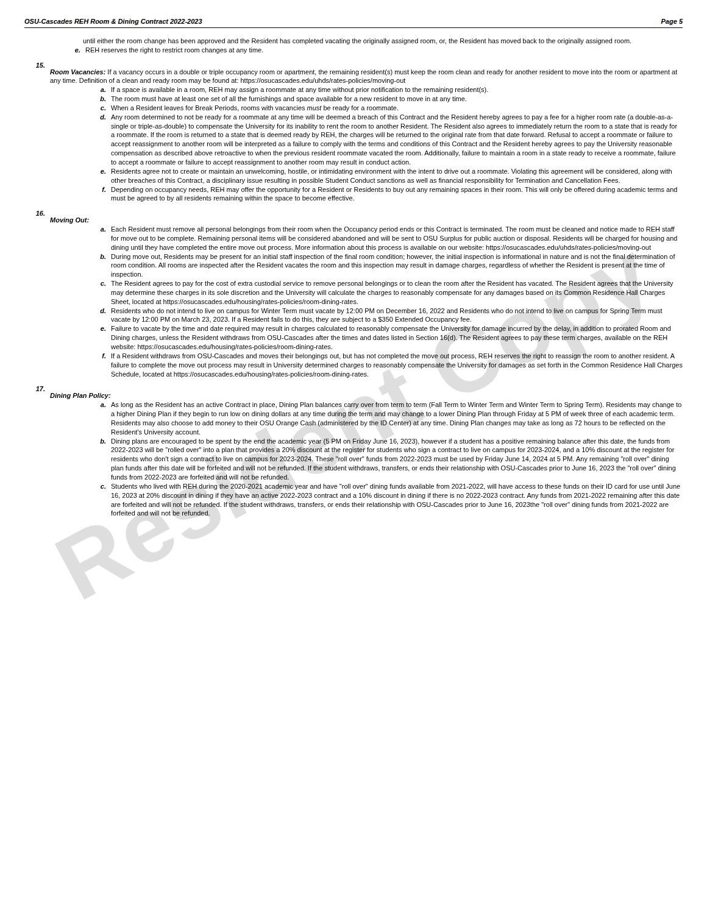Resident Copy
OSU-Cascades REH Room & Dining Contract 2022-2023 Page 5
until either the room change has been approved and the Resident has completed vacating the originally assigned room, or, the Resident has moved back to the originally assigned room.
e.
REH reserves the right to restrict room changes at any time.
15.
Room Vacancies: If a vacancy occurs in a double or triple occupancy room or apartment, the remaining resident(s) must keep the room clean and ready for another resident to move into the room or apartment at any time. Definition of a clean and ready room may be found at: https://osucascades.edu/uhds/rates-policies/moving-out
a.
If a space is available in a room, REH may assign a roommate at any time without prior notification to the remaining resident(s).
b.
The room must have at least one set of all the furnishings and space available for a new resident to move in at any time.
c.
When a Resident leaves for Break Periods, rooms with vacancies must be ready for a roommate.
d.
Any room determined to not be ready for a roommate at any time will be deemed a breach of this Contract and the Resident hereby agrees to pay a fee for a higher room rate (a double-as-a-single or triple-as-double) to compensate the University for its inability to rent the room to another Resident. The Resident also agrees to immediately return the room to a state that is ready for a roommate. If the room is returned to a state that is deemed ready by REH, the charges will be returned to the original rate from that date forward. Refusal to accept a roommate or failure to accept reassignment to another room will be interpreted as a failure to comply with the terms and conditions of this Contract and the Resident hereby agrees to pay the University reasonable compensation as described above retroactive to when the previous resident roommate vacated the room. Additionally, failure to maintain a room in a state ready to receive a roommate, failure to accept a roommate or failure to accept reassignment to another room may result in conduct action.
e.
Residents agree not to create or maintain an unwelcoming, hostile, or intimidating environment with the intent to drive out a roommate. Violating this agreement will be considered, along with other breaches of this Contract, a disciplinary issue resulting in possible Student Conduct sanctions as well as financial responsibility for Termination and Cancellation Fees.
f.
Depending on occupancy needs, REH may offer the opportunity for a Resident or Residents to buy out any remaining spaces in their room. This will only be offered during academic terms and must be agreed to by all residents remaining within the space to become effective.
16.
Moving Out:
a.
Each Resident must remove all personal belongings from their room when the Occupancy period ends or this Contract is terminated. The room must be cleaned and notice made to REH staff for move out to be complete. Remaining personal items will be considered abandoned and will be sent to OSU Surplus for public auction or disposal. Residents will be charged for housing and dining until they have completed the entire move out process. More information about this process is available on our website: https://osucascades.edu/uhds/rates-policies/moving-out
b.
During move out, Residents may be present for an initial staff inspection of the final room condition; however, the initial inspection is informational in nature and is not the final determination of room condition. All rooms are inspected after the Resident vacates the room and this inspection may result in damage charges, regardless of whether the Resident is present at the time of inspection.
c.
The Resident agrees to pay for the cost of extra custodial service to remove personal belongings or to clean the room after the Resident has vacated. The Resident agrees that the University may determine these charges in its sole discretion and the University will calculate the charges to reasonably compensate for any damages based on its Common Residence Hall Charges Sheet, located at https://osucascades.edu/housing/rates-policies/room-dining-rates.
d.
Residents who do not intend to live on campus for Winter Term must vacate by 12:00 PM on December 16, 2022 and Residents who do not intend to live on campus for Spring Term must vacate by 12:00 PM on March 23, 2023. If a Resident fails to do this, they are subject to a $350 Extended Occupancy fee.
e.
Failure to vacate by the time and date required may result in charges calculated to reasonably compensate the University for damage incurred by the delay, in addition to prorated Room and Dining charges, unless the Resident withdraws from OSU-Cascades after the times and dates listed in Section 16(d). The Resident agrees to pay these term charges, available on the REH website: https://osucascades.edu/housing/rates-policies/room-dining-rates.
f.
If a Resident withdraws from OSU-Cascades and moves their belongings out, but has not completed the move out process, REH reserves the right to reassign the room to another resident. A failure to complete the move out process may result in University determined charges to reasonably compensate the University for damages as set forth in the Common Residence Hall Charges Schedule, located at https://osucascades.edu/housing/rates-policies/room-dining-rates.
17.
Dining Plan Policy:
a.
As long as the Resident has an active Contract in place, Dining Plan balances carry over from term to term (Fall Term to Winter Term and Winter Term to Spring Term). Residents may change to a higher Dining Plan if they begin to run low on dining dollars at any time during the term and may change to a lower Dining Plan through Friday at 5 PM of week three of each academic term. Residents may also choose to add money to their OSU Orange Cash (administered by the ID Center) at any time. Dining Plan changes may take as long as 72 hours to be reflected on the Resident's University account.
b.
Dining plans are encouraged to be spent by the end the academic year (5 PM on Friday June 16, 2023), however if a student has a positive remaining balance after this date, the funds from 2022-2023 will be "rolled over" into a plan that provides a 20% discount at the register for students who sign a contract to live on campus for 2023-2024, and a 10% discount at the register for residents who don't sign a contract to live on campus for 2023-2024. These "roll over" funds from 2022-2023 must be used by Friday June 14, 2024 at 5 PM. Any remaining "roll over" dining plan funds after this date will be forfeited and will not be refunded. If the student withdraws, transfers, or ends their relationship with OSU-Cascades prior to June 16, 2023 the "roll over" dining funds from 2022-2023 are forfeited and will not be refunded.
c.
Students who lived with REH during the 2020-2021 academic year and have "roll over" dining funds available from 2021-2022, will have access to these funds on their ID card for use until June 16, 2023 at 20% discount in dining if they have an active 2022-2023 contract and a 10% discount in dining if there is no 2022-2023 contract. Any funds from 2021-2022 remaining after this date are forfeited and will not be refunded. If the student withdraws, transfers, or ends their relationship with OSU-Cascades prior to June 16, 2023the "roll over" dining funds from 2021-2022 are forfeited and will not be refunded.